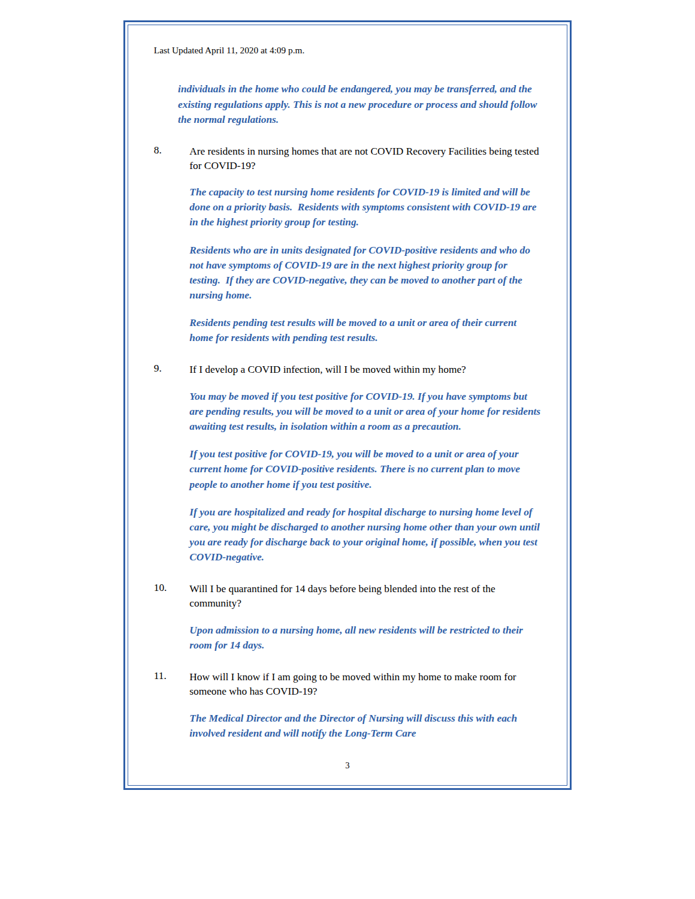Last Updated April 11, 2020 at 4:09 p.m.
individuals in the home who could be endangered, you may be transferred, and the existing regulations apply. This is not a new procedure or process and should follow the normal regulations.
8.
Are residents in nursing homes that are not COVID Recovery Facilities being tested for COVID-19?
The capacity to test nursing home residents for COVID-19 is limited and will be done on a priority basis. Residents with symptoms consistent with COVID-19 are in the highest priority group for testing.
Residents who are in units designated for COVID-positive residents and who do not have symptoms of COVID-19 are in the next highest priority group for testing. If they are COVID-negative, they can be moved to another part of the nursing home.
Residents pending test results will be moved to a unit or area of their current home for residents with pending test results.
9.
If I develop a COVID infection, will I be moved within my home?
You may be moved if you test positive for COVID-19. If you have symptoms but are pending results, you will be moved to a unit or area of your home for residents awaiting test results, in isolation within a room as a precaution.
If you test positive for COVID-19, you will be moved to a unit or area of your current home for COVID-positive residents. There is no current plan to move people to another home if you test positive.
If you are hospitalized and ready for hospital discharge to nursing home level of care, you might be discharged to another nursing home other than your own until you are ready for discharge back to your original home, if possible, when you test COVID-negative.
10.
Will I be quarantined for 14 days before being blended into the rest of the community?
Upon admission to a nursing home, all new residents will be restricted to their room for 14 days.
11.
How will I know if I am going to be moved within my home to make room for someone who has COVID-19?
The Medical Director and the Director of Nursing will discuss this with each involved resident and will notify the Long-Term Care
3